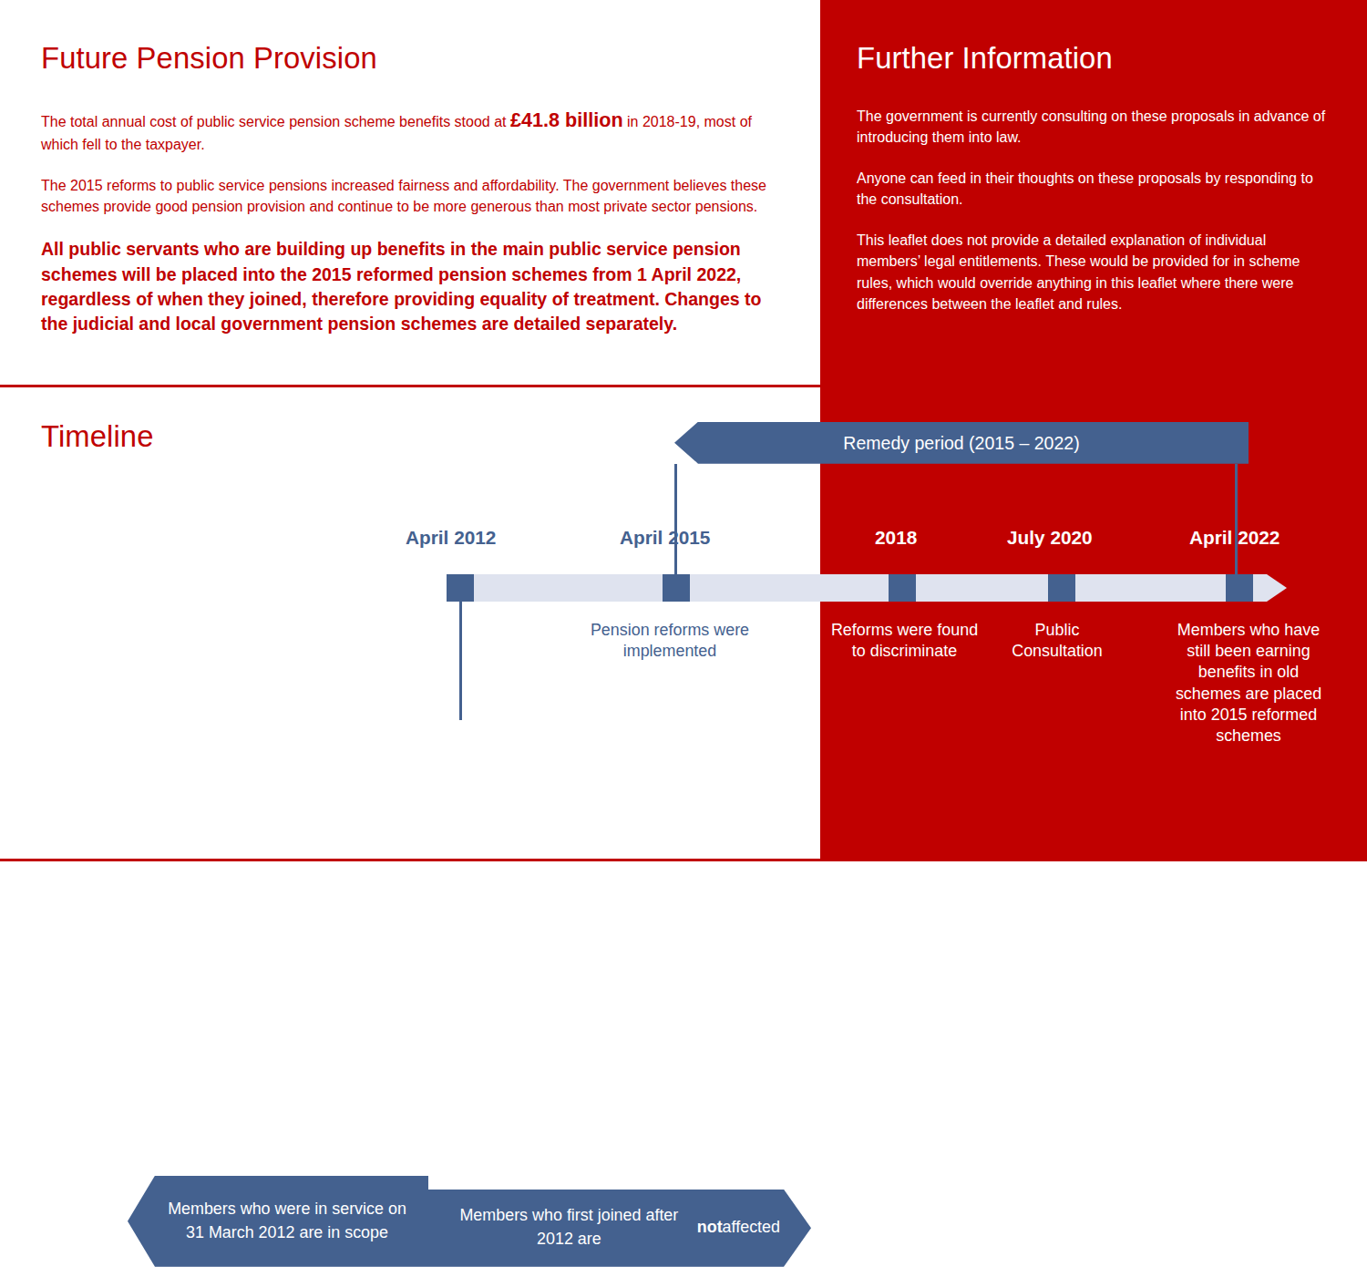Future Pension Provision
The total annual cost of public service pension scheme benefits stood at £41.8 billion in 2018-19, most of which fell to the taxpayer.
The 2015 reforms to public service pensions increased fairness and affordability. The government believes these schemes provide good pension provision and continue to be more generous than most private sector pensions.
All public servants who are building up benefits in the main public service pension schemes will be placed into the 2015 reformed pension schemes from 1 April 2022, regardless of when they joined, therefore providing equality of treatment. Changes to the judicial and local government pension schemes are detailed separately.
Further Information
The government is currently consulting on these proposals in advance of introducing them into law.
Anyone can feed in their thoughts on these proposals by responding to the consultation.
This leaflet does not provide a detailed explanation of individual members’ legal entitlements. These would be provided for in scheme rules, which would override anything in this leaflet where there were differences between the leaflet and rules.
Timeline
Remedy period (2015 – 2022)
April 2012 April 2015 2018 July 2020 April 2022
Pension reforms were implemented
Reforms were found to discriminate
Public Consultation
Members who have still been earning benefits in old schemes are placed into 2015 reformed schemes
Members who were in service on 31 March 2012 are in scope
Members who first joined after 2012 are not affected